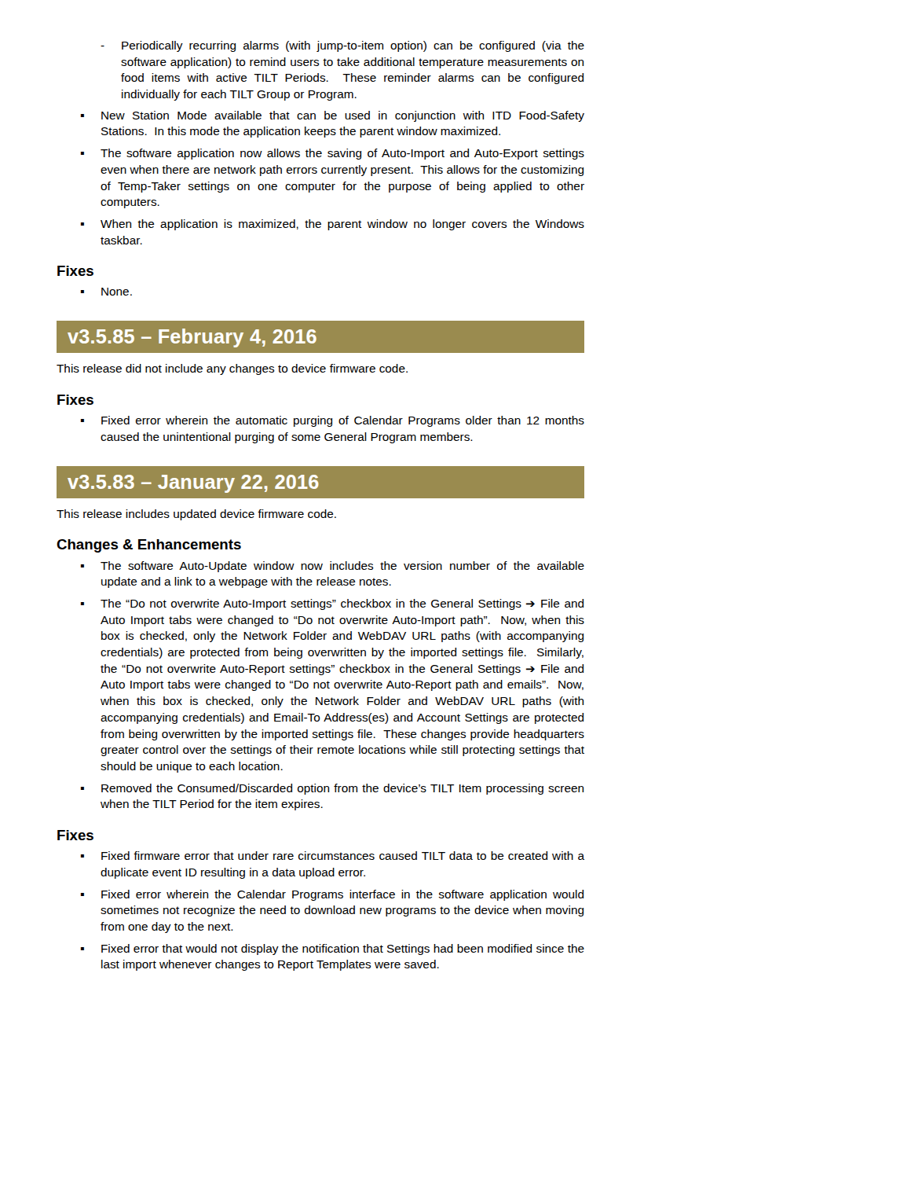Periodically recurring alarms (with jump-to-item option) can be configured (via the software application) to remind users to take additional temperature measurements on food items with active TILT Periods. These reminder alarms can be configured individually for each TILT Group or Program.
New Station Mode available that can be used in conjunction with ITD Food-Safety Stations. In this mode the application keeps the parent window maximized.
The software application now allows the saving of Auto-Import and Auto-Export settings even when there are network path errors currently present. This allows for the customizing of Temp-Taker settings on one computer for the purpose of being applied to other computers.
When the application is maximized, the parent window no longer covers the Windows taskbar.
Fixes
None.
v3.5.85 – February 4, 2016
This release did not include any changes to device firmware code.
Fixes
Fixed error wherein the automatic purging of Calendar Programs older than 12 months caused the unintentional purging of some General Program members.
v3.5.83 – January 22, 2016
This release includes updated device firmware code.
Changes & Enhancements
The software Auto-Update window now includes the version number of the available update and a link to a webpage with the release notes.
The “Do not overwrite Auto-Import settings” checkbox in the General Settings ➔ File and Auto Import tabs were changed to “Do not overwrite Auto-Import path”. Now, when this box is checked, only the Network Folder and WebDAV URL paths (with accompanying credentials) are protected from being overwritten by the imported settings file. Similarly, the “Do not overwrite Auto-Report settings” checkbox in the General Settings ➔ File and Auto Import tabs were changed to “Do not overwrite Auto-Report path and emails”. Now, when this box is checked, only the Network Folder and WebDAV URL paths (with accompanying credentials) and Email-To Address(es) and Account Settings are protected from being overwritten by the imported settings file. These changes provide headquarters greater control over the settings of their remote locations while still protecting settings that should be unique to each location.
Removed the Consumed/Discarded option from the device’s TILT Item processing screen when the TILT Period for the item expires.
Fixes
Fixed firmware error that under rare circumstances caused TILT data to be created with a duplicate event ID resulting in a data upload error.
Fixed error wherein the Calendar Programs interface in the software application would sometimes not recognize the need to download new programs to the device when moving from one day to the next.
Fixed error that would not display the notification that Settings had been modified since the last import whenever changes to Report Templates were saved.